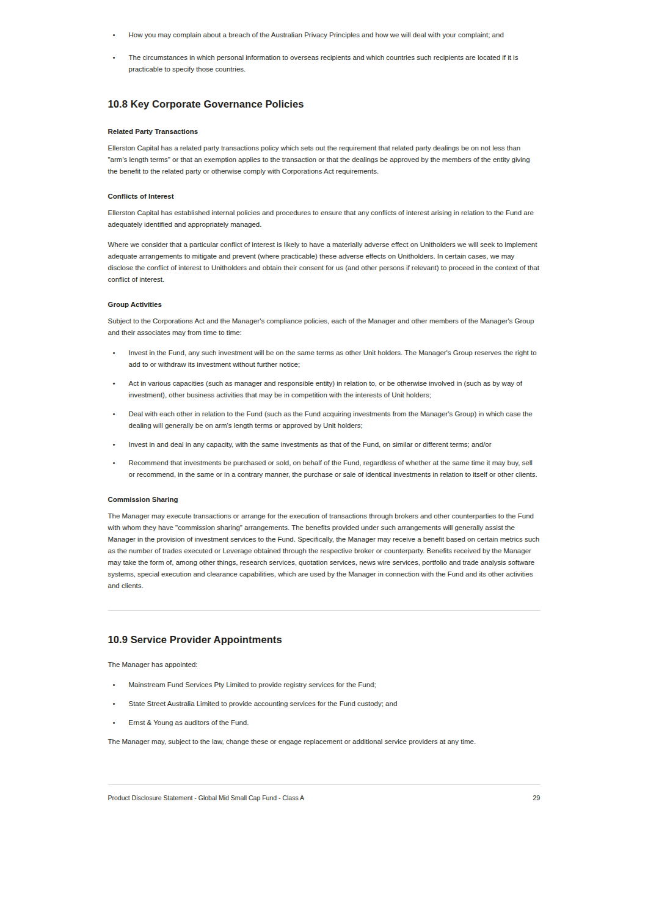How you may complain about a breach of the Australian Privacy Principles and how we will deal with your complaint; and
The circumstances in which personal information to overseas recipients and which countries such recipients are located if it is practicable to specify those countries.
10.8 Key Corporate Governance Policies
Related Party Transactions
Ellerston Capital has a related party transactions policy which sets out the requirement that related party dealings be on not less than "arm's length terms" or that an exemption applies to the transaction or that the dealings be approved by the members of the entity giving the benefit to the related party or otherwise comply with Corporations Act requirements.
Conflicts of Interest
Ellerston Capital has established internal policies and procedures to ensure that any conflicts of interest arising in relation to the Fund are adequately identified and appropriately managed.
Where we consider that a particular conflict of interest is likely to have a materially adverse effect on Unitholders we will seek to implement adequate arrangements to mitigate and prevent (where practicable) these adverse effects on Unitholders. In certain cases, we may disclose the conflict of interest to Unitholders and obtain their consent for us (and other persons if relevant) to proceed in the context of that conflict of interest.
Group Activities
Subject to the Corporations Act and the Manager's compliance policies, each of the Manager and other members of the Manager's Group and their associates may from time to time:
Invest in the Fund, any such investment will be on the same terms as other Unit holders. The Manager's Group reserves the right to add to or withdraw its investment without further notice;
Act in various capacities (such as manager and responsible entity) in relation to, or be otherwise involved in (such as by way of investment), other business activities that may be in competition with the interests of Unit holders;
Deal with each other in relation to the Fund (such as the Fund acquiring investments from the Manager's Group) in which case the dealing will generally be on arm's length terms or approved by Unit holders;
Invest in and deal in any capacity, with the same investments as that of the Fund, on similar or different terms; and/or
Recommend that investments be purchased or sold, on behalf of the Fund, regardless of whether at the same time it may buy, sell or recommend, in the same or in a contrary manner, the purchase or sale of identical investments in relation to itself or other clients.
Commission Sharing
The Manager may execute transactions or arrange for the execution of transactions through brokers and other counterparties to the Fund with whom they have "commission sharing" arrangements. The benefits provided under such arrangements will generally assist the Manager in the provision of investment services to the Fund. Specifically, the Manager may receive a benefit based on certain metrics such as the number of trades executed or Leverage obtained through the respective broker or counterparty. Benefits received by the Manager may take the form of, among other things, research services, quotation services, news wire services, portfolio and trade analysis software systems, special execution and clearance capabilities, which are used by the Manager in connection with the Fund and its other activities and clients.
10.9 Service Provider Appointments
The Manager has appointed:
Mainstream Fund Services Pty Limited to provide registry services for the Fund;
State Street Australia Limited to provide accounting services for the Fund custody; and
Ernst & Young as auditors of the Fund.
The Manager may, subject to the law, change these or engage replacement or additional service providers at any time.
Product Disclosure Statement - Global Mid Small Cap Fund - Class A 29